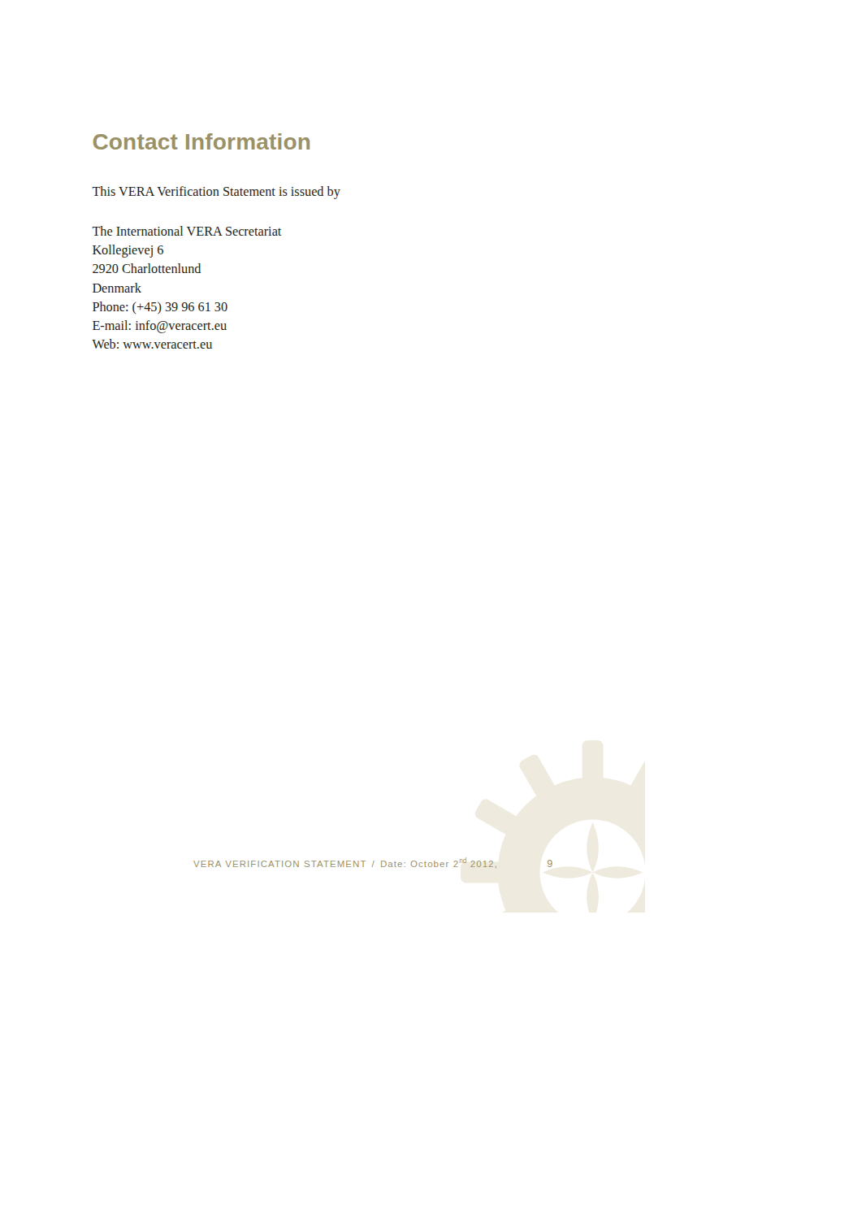Contact Information
This VERA Verification Statement is issued by
The International VERA Secretariat Kollegievej 6 2920 Charlottenlund Denmark Phone: (+45) 39 96 61 30 E-mail: info@veracert.eu Web: www.veracert.eu
VERA VERIFICATION STATEMENT / Date: October 2nd 2012, 9